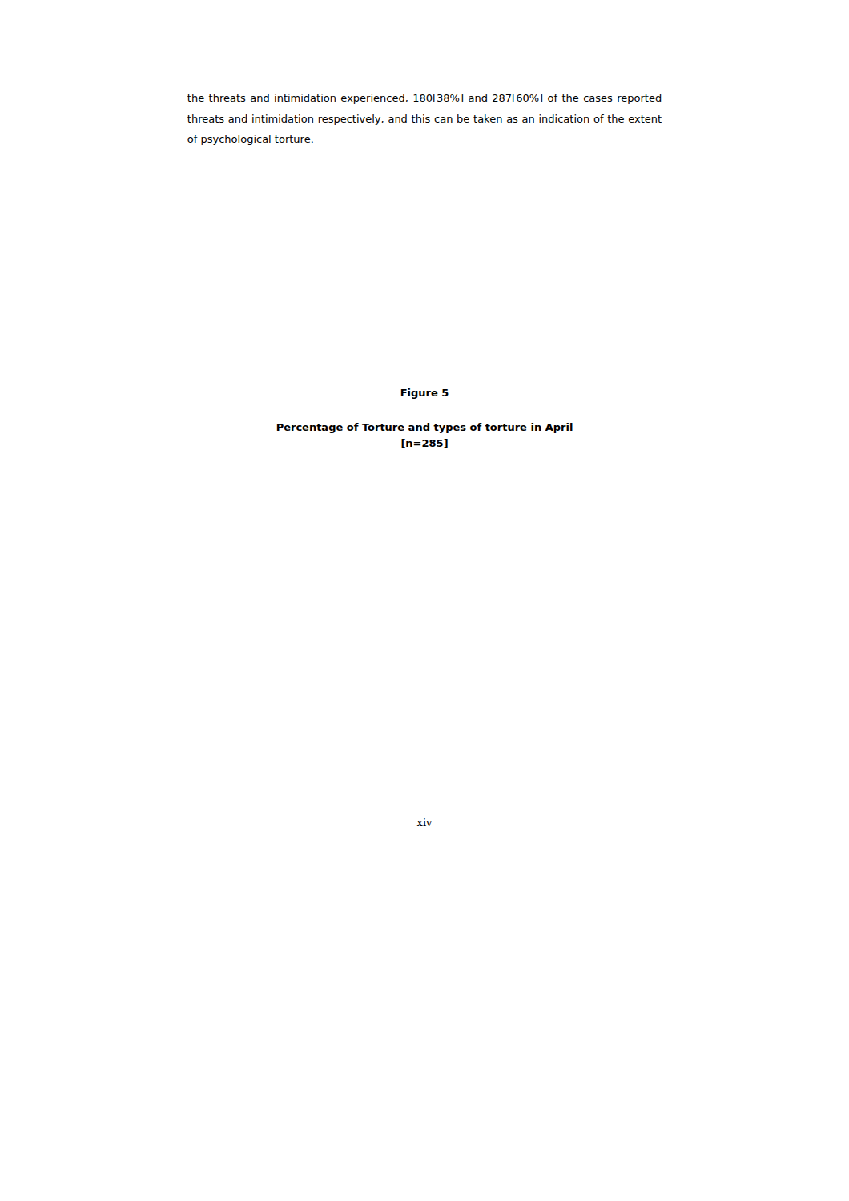the threats and intimidation experienced, 180[38%] and 287[60%] of the cases reported threats and intimidation respectively, and this can be taken as an indication of the extent of psychological torture.
Figure 5
Percentage of Torture and types of torture in April[n=285]
xiv